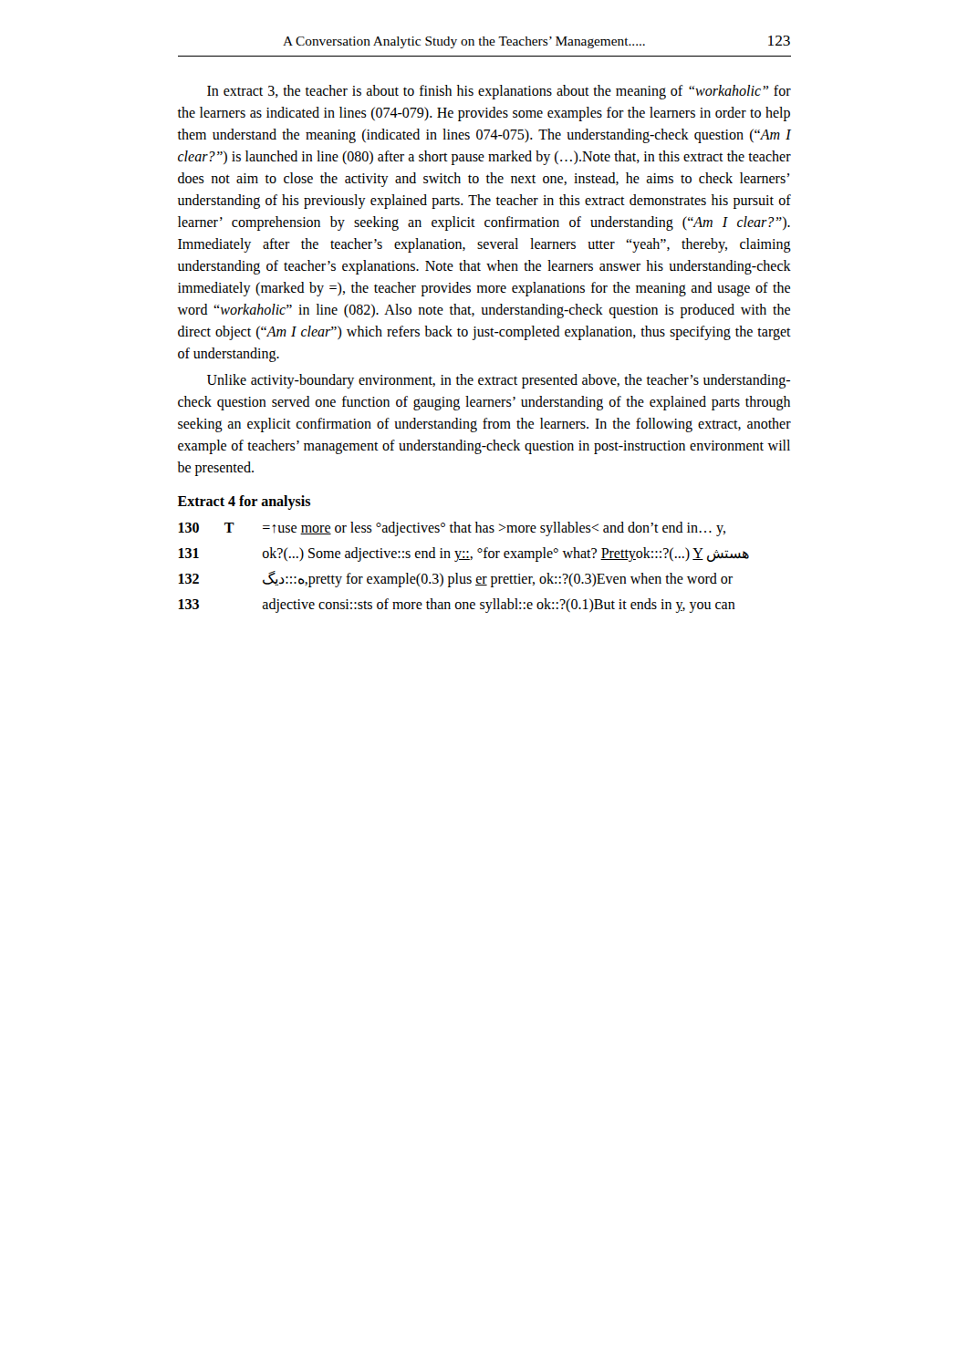A Conversation Analytic Study on the Teachers’ Management.....
123
In extract 3, the teacher is about to finish his explanations about the meaning of “workaholic” for the learners as indicated in lines (074-079). He provides some examples for the learners in order to help them understand the meaning (indicated in lines 074-075). The understanding-check question (“Am I clear?”) is launched in line (080) after a short pause marked by (…).Note that, in this extract the teacher does not aim to close the activity and switch to the next one, instead, he aims to check learners’ understanding of his previously explained parts. The teacher in this extract demonstrates his pursuit of learner’ comprehension by seeking an explicit confirmation of understanding (“Am I clear?”). Immediately after the teacher’s explanation, several learners utter “yeah”, thereby, claiming understanding of teacher’s explanations. Note that when the learners answer his understanding-check immediately (marked by =), the teacher provides more explanations for the meaning and usage of the word “workaholic” in line (082). Also note that, understanding-check question is produced with the direct object (“Am I clear”) which refers back to just-completed explanation, thus specifying the target of understanding.
Unlike activity-boundary environment, in the extract presented above, the teacher’s understanding-check question served one function of gauging learners’ understanding of the explained parts through seeking an explicit confirmation of understanding from the learners. In the following extract, another example of teachers’ management of understanding-check question in post-instruction environment will be presented.
Extract 4 for analysis
130
T
=↑use more or less °adjectives° that has >more syllables< and don’t end in… y,
131
ok?(...) Some adjective::s end in y::, °for example° what? Prettyok:::?(...) Y هستش
132
ه:::دیگ,pretty for example(0.3) plus er prettier, ok::?(0.3)Even when the word or
133
adjective consi::sts of more than one syllabl::e ok::?(0.1)But it ends in y, you can